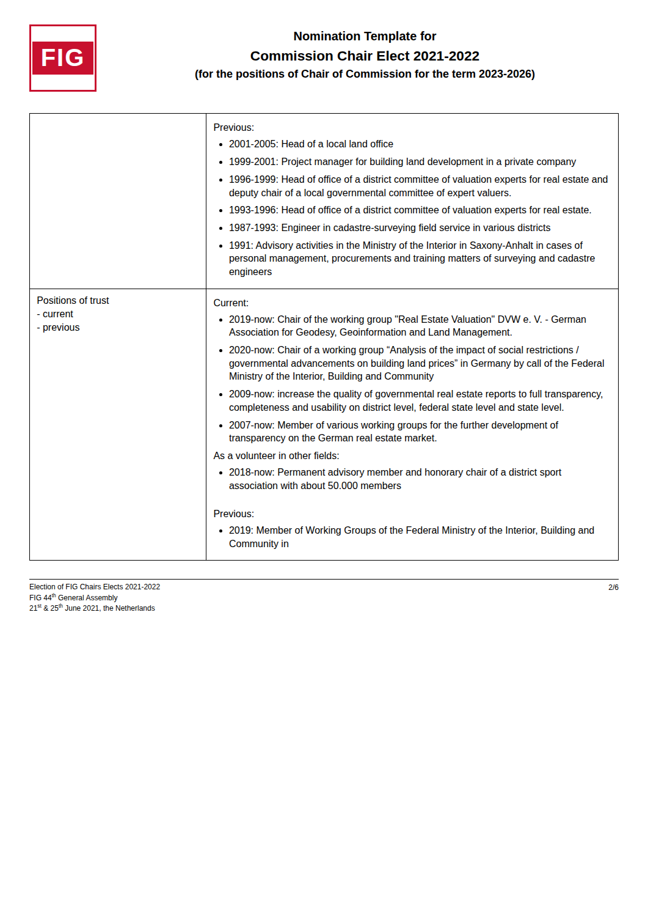FIG
Nomination Template for
Commission Chair Elect 2021-2022
(for the positions of Chair of Commission for the term 2023-2026)
| | Previous: 2001-2005: Head of a local land office 1999-2001: Project manager for building land development in a private company 1996-1999: Head of office of a district committee of valuation experts for real estate and deputy chair of a local governmental committee of expert valuers. 1993-1996: Head of office of a district committee of valuation experts for real estate. 1987-1993: Engineer in cadastre-surveying field service in various districts 1991: Advisory activities in the Ministry of the Interior in Saxony-Anhalt in cases of personal management, procurements and training matters of surveying and cadastre engineers |
| Positions of trust - current - previous | Current: 2019-now: Chair of the working group "Real Estate Valuation" DVW e. V. - German Association for Geodesy, Geoinformation and Land Management. 2020-now: Chair of a working group “Analysis of the impact of social restrictions / governmental advancements on building land prices” in Germany by call of the Federal Ministry of the Interior, Building and Community 2009-now: increase the quality of governmental real estate reports to full transparency, completeness and usability on district level, federal state level and state level. 2007-now: Member of various working groups for the further development of transparency on the German real estate market. As a volunteer in other fields: 2018-now: Permanent advisory member and honorary chair of a district sport association with about 50.000 members Previous: 2019: Member of Working Groups of the Federal Ministry of the Interior, Building and Community in |
Election of FIG Chairs Elects 2021-2022
FIG 44th General Assembly
21st & 25th June 2021, the Netherlands
2/6